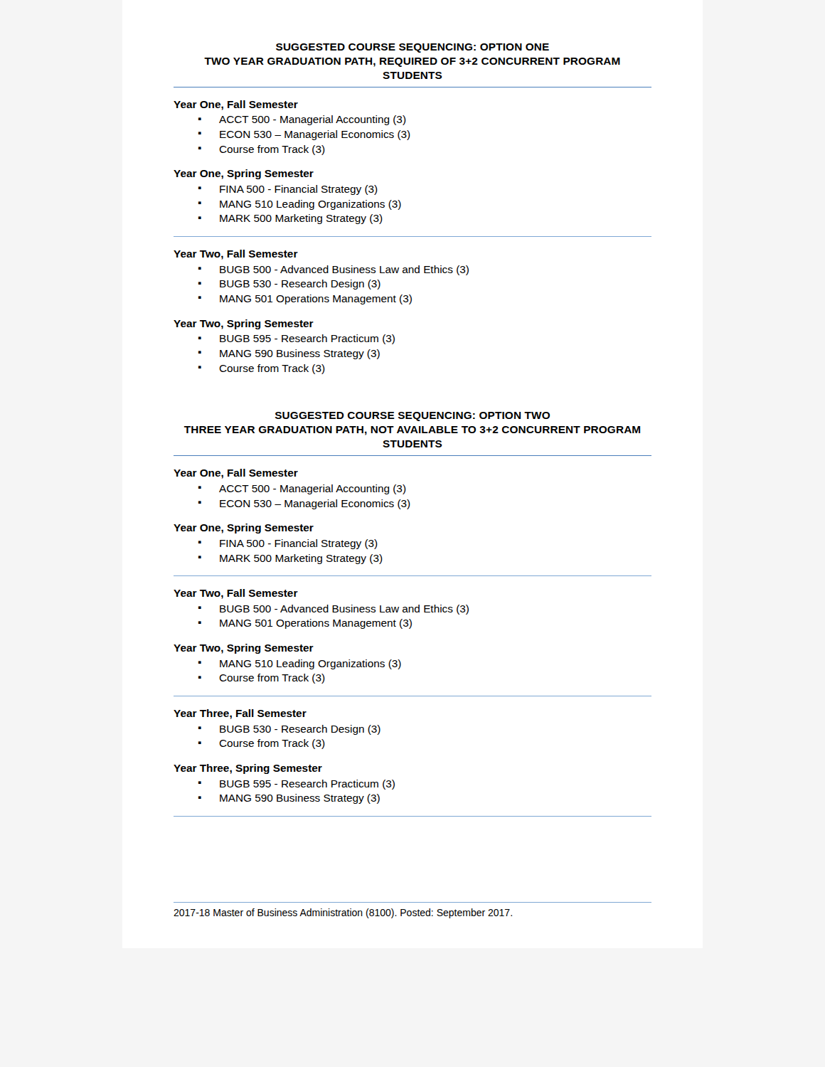SUGGESTED COURSE SEQUENCING: OPTION ONE TWO YEAR GRADUATION PATH, REQUIRED OF 3+2 CONCURRENT PROGRAM STUDENTS
Year One, Fall Semester
ACCT 500 - Managerial Accounting (3)
ECON 530 – Managerial Economics (3)
Course from Track (3)
Year One, Spring Semester
FINA 500 - Financial Strategy (3)
MANG 510 Leading Organizations (3)
MARK 500 Marketing Strategy (3)
Year Two, Fall Semester
BUGB 500 - Advanced Business Law and Ethics (3)
BUGB 530 - Research Design (3)
MANG 501 Operations Management (3)
Year Two, Spring Semester
BUGB 595 - Research Practicum (3)
MANG 590 Business Strategy (3)
Course from Track (3)
SUGGESTED COURSE SEQUENCING: OPTION TWO THREE YEAR GRADUATION PATH, NOT AVAILABLE TO 3+2 CONCURRENT PROGRAM STUDENTS
Year One, Fall Semester
ACCT 500 - Managerial Accounting (3)
ECON 530 – Managerial Economics (3)
Year One, Spring Semester
FINA 500 - Financial Strategy (3)
MARK 500 Marketing Strategy (3)
Year Two, Fall Semester
BUGB 500 - Advanced Business Law and Ethics (3)
MANG 501 Operations Management (3)
Year Two, Spring Semester
MANG 510 Leading Organizations (3)
Course from Track (3)
Year Three, Fall Semester
BUGB 530 - Research Design (3)
Course from Track (3)
Year Three, Spring Semester
BUGB 595 - Research Practicum (3)
MANG 590 Business Strategy (3)
2017-18 Master of Business Administration (8100). Posted: September 2017.